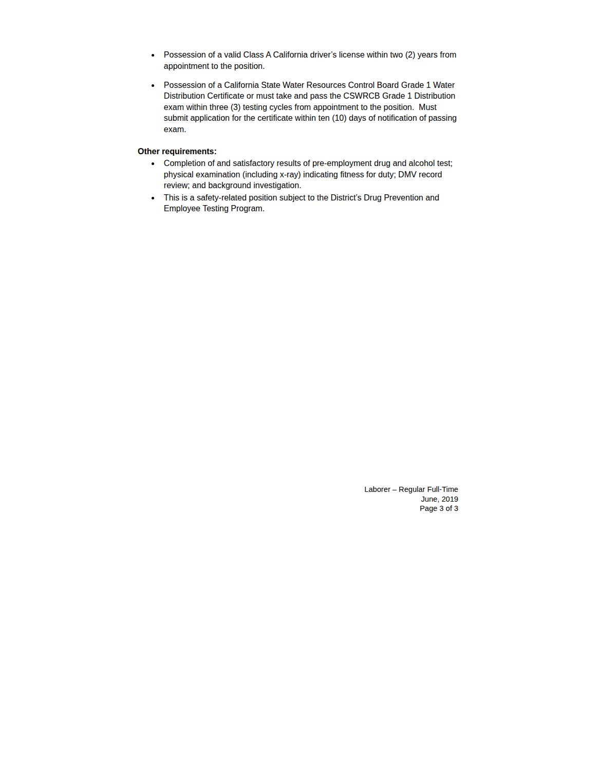Possession of a valid Class A California driver’s license within two (2) years from appointment to the position.
Possession of a California State Water Resources Control Board Grade 1 Water Distribution Certificate or must take and pass the CSWRCB Grade 1 Distribution exam within three (3) testing cycles from appointment to the position. Must submit application for the certificate within ten (10) days of notification of passing exam.
Other requirements:
Completion of and satisfactory results of pre-employment drug and alcohol test; physical examination (including x-ray) indicating fitness for duty; DMV record review; and background investigation.
This is a safety-related position subject to the District’s Drug Prevention and Employee Testing Program.
Laborer – Regular Full-Time
June, 2019
Page 3 of 3